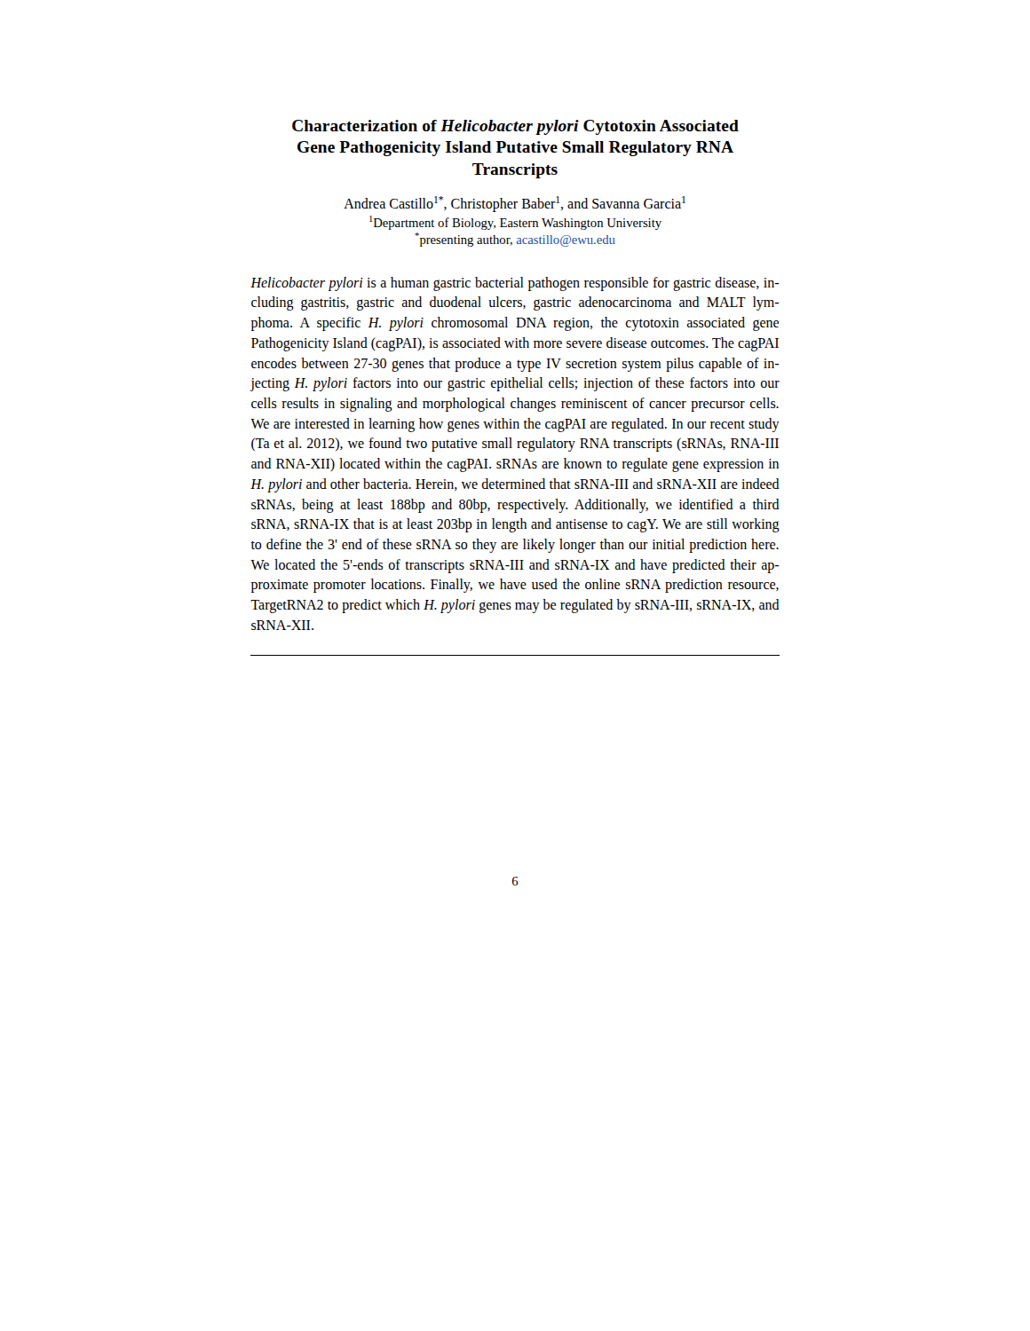Characterization of Helicobacter pylori Cytotoxin Associated
Gene Pathogenicity Island Putative Small Regulatory RNA
Transcripts
Andrea Castillo1*, Christopher Baber1, and Savanna Garcia1
1Department of Biology, Eastern Washington University *presenting author, acastillo@ewu.edu
Helicobacter pylori is a human gastric bacterial pathogen responsible for gastric disease, including gastritis, gastric and duodenal ulcers, gastric adenocarcinoma and MALT lymphoma. A specific H. pylori chromosomal DNA region, the cytotoxin associated gene Pathogenicity Island (cagPAI), is associated with more severe disease outcomes. The cagPAI encodes between 27-30 genes that produce a type IV secretion system pilus capable of injecting H. pylori factors into our gastric epithelial cells; injection of these factors into our cells results in signaling and morphological changes reminiscent of cancer precursor cells. We are interested in learning how genes within the cagPAI are regulated. In our recent study (Ta et al. 2012), we found two putative small regulatory RNA transcripts (sRNAs, RNA-III and RNA-XII) located within the cagPAI. sRNAs are known to regulate gene expression in H. pylori and other bacteria. Herein, we determined that sRNA-III and sRNA-XII are indeed sRNAs, being at least 188bp and 80bp, respectively. Additionally, we identified a third sRNA, sRNA-IX that is at least 203bp in length and antisense to cagY. We are still working to define the 3' end of these sRNA so they are likely longer than our initial prediction here. We located the 5'-ends of transcripts sRNA-III and sRNA-IX and have predicted their approximate promoter locations. Finally, we have used the online sRNA prediction resource, TargetRNA2 to predict which H. pylori genes may be regulated by sRNA-III, sRNA-IX, and sRNA-XII.
6